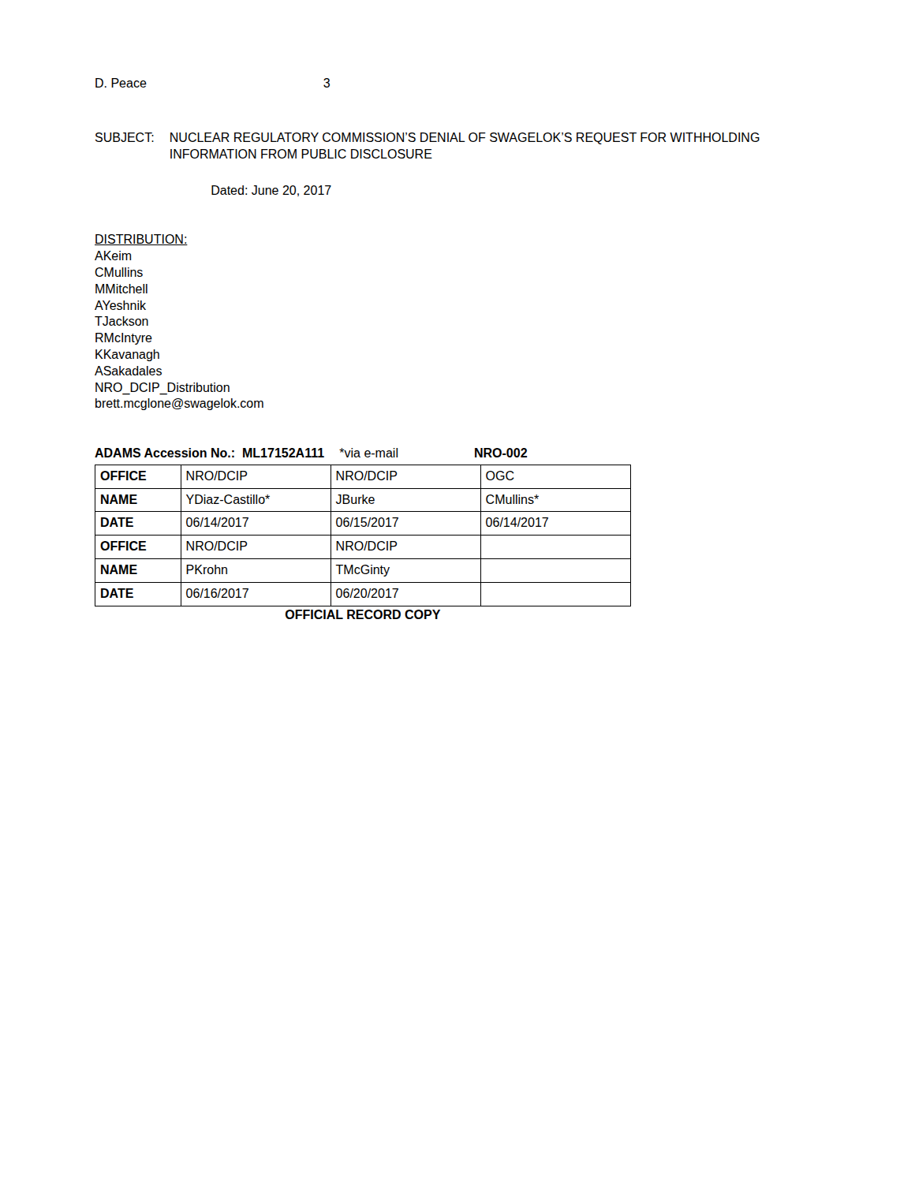D. Peace 3
SUBJECT:
NUCLEAR REGULATORY COMMISSION’S DENIAL OF SWAGELOK’S REQUEST FOR WITHHOLDING INFORMATION FROM PUBLIC DISCLOSURE
Dated: June 20, 2017
DISTRIBUTION:
AKeim
CMullins
MMitchell
AYeshnik
TJackson
RMcIntyre
KKavanagh
ASakadales
NRO_DCIP_Distribution
brett.mcglone@swagelok.com
ADAMS Accession No.: ML17152A111 *via e-mail NRO-002
| OFFICE | NRO/DCIP | NRO/DCIP | OGC |
| NAME | YDiaz-Castillo* | JBurke | CMullins* |
| DATE | 06/14/2017 | 06/15/2017 | 06/14/2017 |
| OFFICE | NRO/DCIP | NRO/DCIP | |
| NAME | PKrohn | TMcGinty | |
| DATE | 06/16/2017 | 06/20/2017 | |
OFFICIAL RECORD COPY